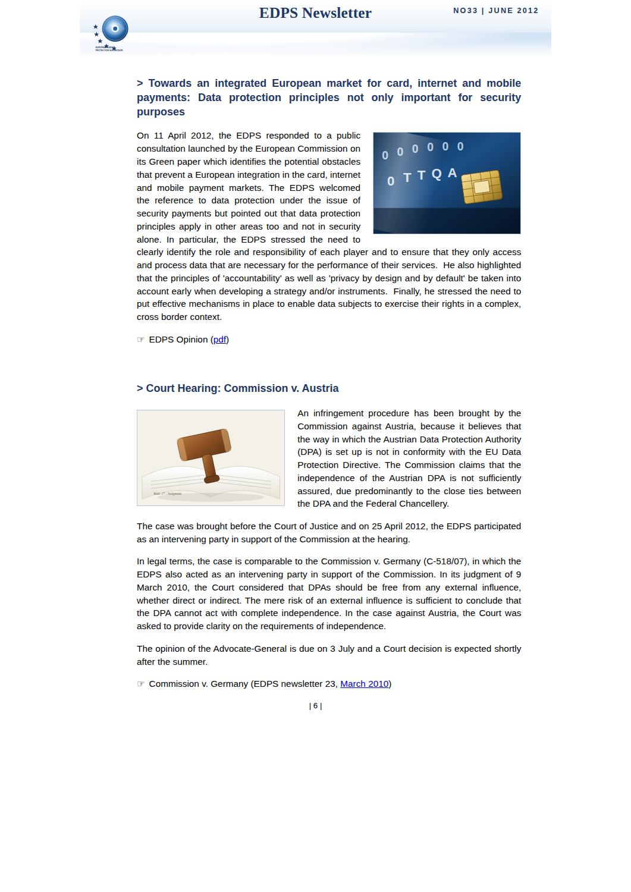EDPS Newsletter
NO33 | JUNE 2012
EUROPEAN DATA PROTECTION SUPERVISOR
> Towards an integrated European market for card, internet and mobile payments: Data protection principles not only important for security purposes
0 0 0 0 0 0 0 T T Q A
On 11 April 2012, the EDPS responded to a public consultation launched by the European Commission on its Green paper which identifies the potential obstacles that prevent a European integration in the card, internet and mobile payment markets. The EDPS welcomed the reference to data protection under the issue of security payments but pointed out that data protection principles apply in other areas too and not in security alone. In particular, the EDPS stressed the need to clearly identify the role and responsibility of each player and to ensure that they only access and process data that are necessary for the performance of their services. He also highlighted that the principles of 'accountability' as well as 'privacy by design and by default' be taken into account early when developing a strategy and/or instruments. Finally, he stressed the need to put effective mechanisms in place to enable data subjects to exercise their rights in a complex, cross border context.
☞EDPS Opinion (pdf)
> Court Hearing: Commission v. Austria
Rule 17 : Judgment
An infringement procedure has been brought by the Commission against Austria, because it believes that the way in which the Austrian Data Protection Authority (DPA) is set up is not in conformity with the EU Data Protection Directive. The Commission claims that the independence of the Austrian DPA is not sufficiently assured, due predominantly to the close ties between the DPA and the Federal Chancellery.
The case was brought before the Court of Justice and on 25 April 2012, the EDPS participated as an intervening party in support of the Commission at the hearing.
In legal terms, the case is comparable to the Commission v. Germany (C-518/07), in which the EDPS also acted as an intervening party in support of the Commission. In its judgment of 9 March 2010, the Court considered that DPAs should be free from any external influence, whether direct or indirect. The mere risk of an external influence is sufficient to conclude that the DPA cannot act with complete independence. In the case against Austria, the Court was asked to provide clarity on the requirements of independence.
The opinion of the Advocate-General is due on 3 July and a Court decision is expected shortly after the summer.
☞Commission v. Germany (EDPS newsletter 23, March 2010)
| 6 |